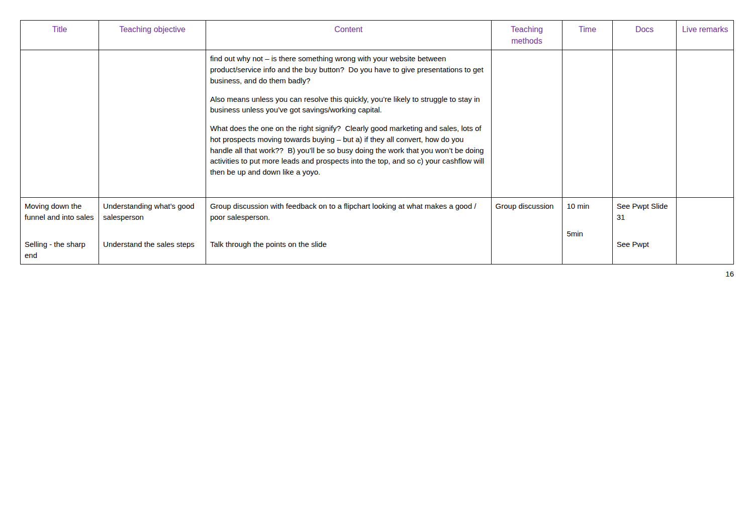| Title | Teaching objective | Content | Teaching methods | Time | Docs | Live remarks |
| --- | --- | --- | --- | --- | --- | --- |
| | | find out why not – is there something wrong with your website between product/service info and the buy button? Do you have to give presentations to get business, and do them badly? Also means unless you can resolve this quickly, you’re likely to struggle to stay in business unless you’ve got savings/working capital. What does the one on the right signify? Clearly good marketing and sales, lots of hot prospects moving towards buying – but a) if they all convert, how do you handle all that work?? B) you’ll be so busy doing the work that you won’t be doing activities to put more leads and prospects into the top, and so c) your cashflow will then be up and down like a yoyo. | | | | |
| Moving down the funnel and into sales Selling - the sharp end | Understanding what’s good salesperson Understand the sales steps | Group discussion with feedback on to a flipchart looking at what makes a good / poor salesperson. Talk through the points on the slide | Group discussion | 10 min 5min | See Pwpt Slide 31 See Pwpt | |
16